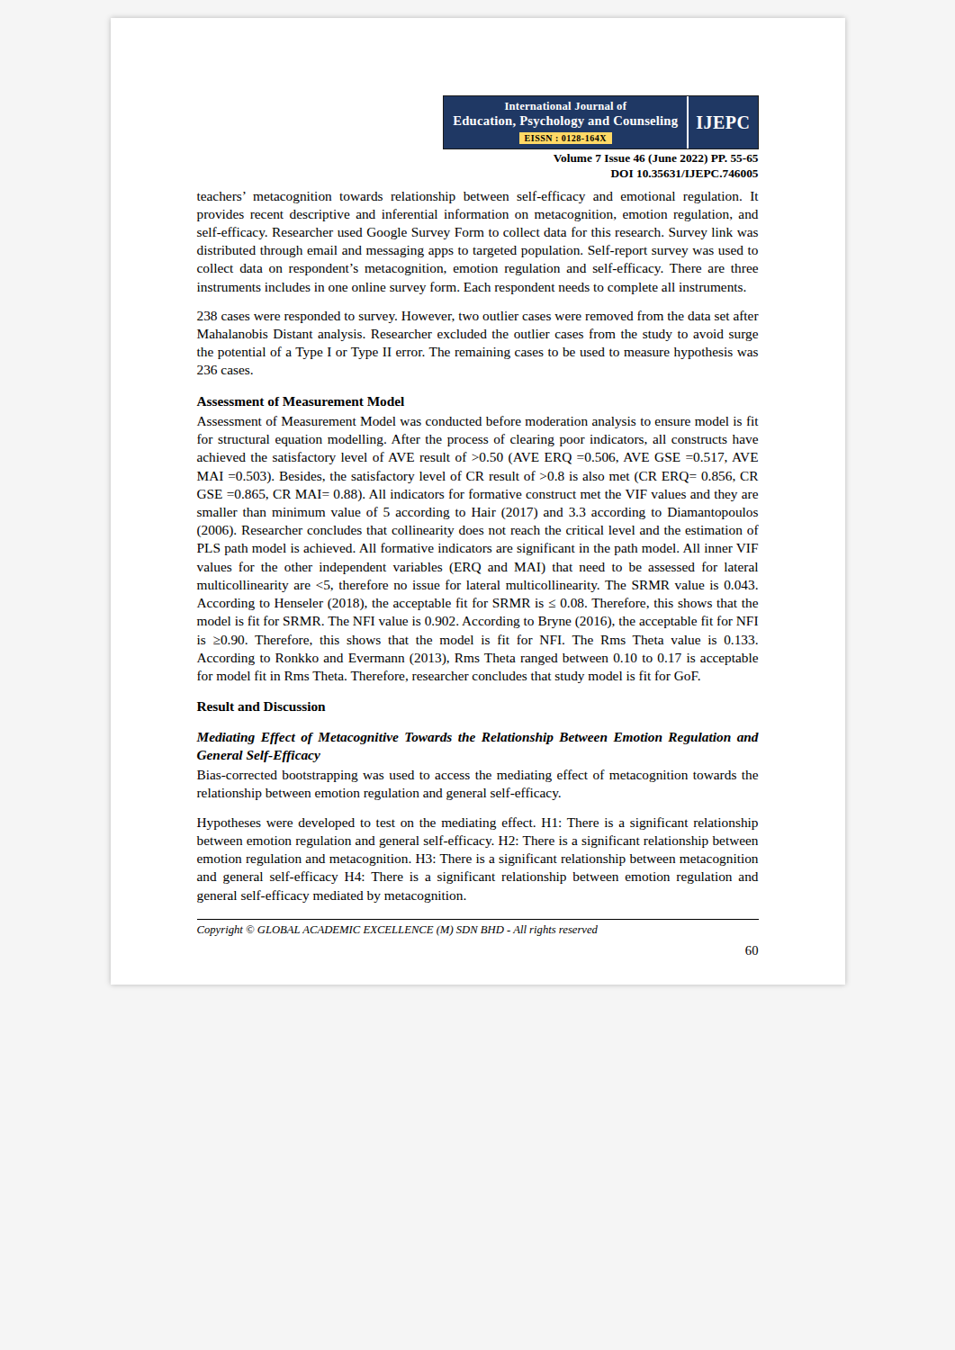International Journal of
Education, Psychology and Counseling
EISSN : 0128-164X
IJEPC
Volume 7 Issue 46 (June 2022) PP. 55-65
DOI 10.35631/IJEPC.746005
teachers’ metacognition towards relationship between self-efficacy and emotional regulation. It provides recent descriptive and inferential information on metacognition, emotion regulation, and self-efficacy. Researcher used Google Survey Form to collect data for this research. Survey link was distributed through email and messaging apps to targeted population. Self-report survey was used to collect data on respondent’s metacognition, emotion regulation and self-efficacy. There are three instruments includes in one online survey form. Each respondent needs to complete all instruments.
238 cases were responded to survey. However, two outlier cases were removed from the data set after Mahalanobis Distant analysis. Researcher excluded the outlier cases from the study to avoid surge the potential of a Type I or Type II error. The remaining cases to be used to measure hypothesis was 236 cases.
Assessment of Measurement Model
Assessment of Measurement Model was conducted before moderation analysis to ensure model is fit for structural equation modelling. After the process of clearing poor indicators, all constructs have achieved the satisfactory level of AVE result of >0.50 (AVE ERQ =0.506, AVE GSE =0.517, AVE MAI =0.503). Besides, the satisfactory level of CR result of >0.8 is also met (CR ERQ= 0.856, CR GSE =0.865, CR MAI= 0.88). All indicators for formative construct met the VIF values and they are smaller than minimum value of 5 according to Hair (2017) and 3.3 according to Diamantopoulos (2006). Researcher concludes that collinearity does not reach the critical level and the estimation of PLS path model is achieved. All formative indicators are significant in the path model. All inner VIF values for the other independent variables (ERQ and MAI) that need to be assessed for lateral multicollinearity are <5, therefore no issue for lateral multicollinearity. The SRMR value is 0.043. According to Henseler (2018), the acceptable fit for SRMR is ≤ 0.08. Therefore, this shows that the model is fit for SRMR. The NFI value is 0.902. According to Bryne (2016), the acceptable fit for NFI is ≥0.90. Therefore, this shows that the model is fit for NFI. The Rms Theta value is 0.133. According to Ronkko and Evermann (2013), Rms Theta ranged between 0.10 to 0.17 is acceptable for model fit in Rms Theta. Therefore, researcher concludes that study model is fit for GoF.
Result and Discussion
Mediating Effect of Metacognitive Towards the Relationship Between Emotion Regulation and General Self-Efficacy
Bias-corrected bootstrapping was used to access the mediating effect of metacognition towards the relationship between emotion regulation and general self-efficacy.
Hypotheses were developed to test on the mediating effect. H1: There is a significant relationship between emotion regulation and general self-efficacy. H2: There is a significant relationship between emotion regulation and metacognition. H3: There is a significant relationship between metacognition and general self-efficacy H4: There is a significant relationship between emotion regulation and general self-efficacy mediated by metacognition.
Copyright © GLOBAL ACADEMIC EXCELLENCE (M) SDN BHD - All rights reserved
60